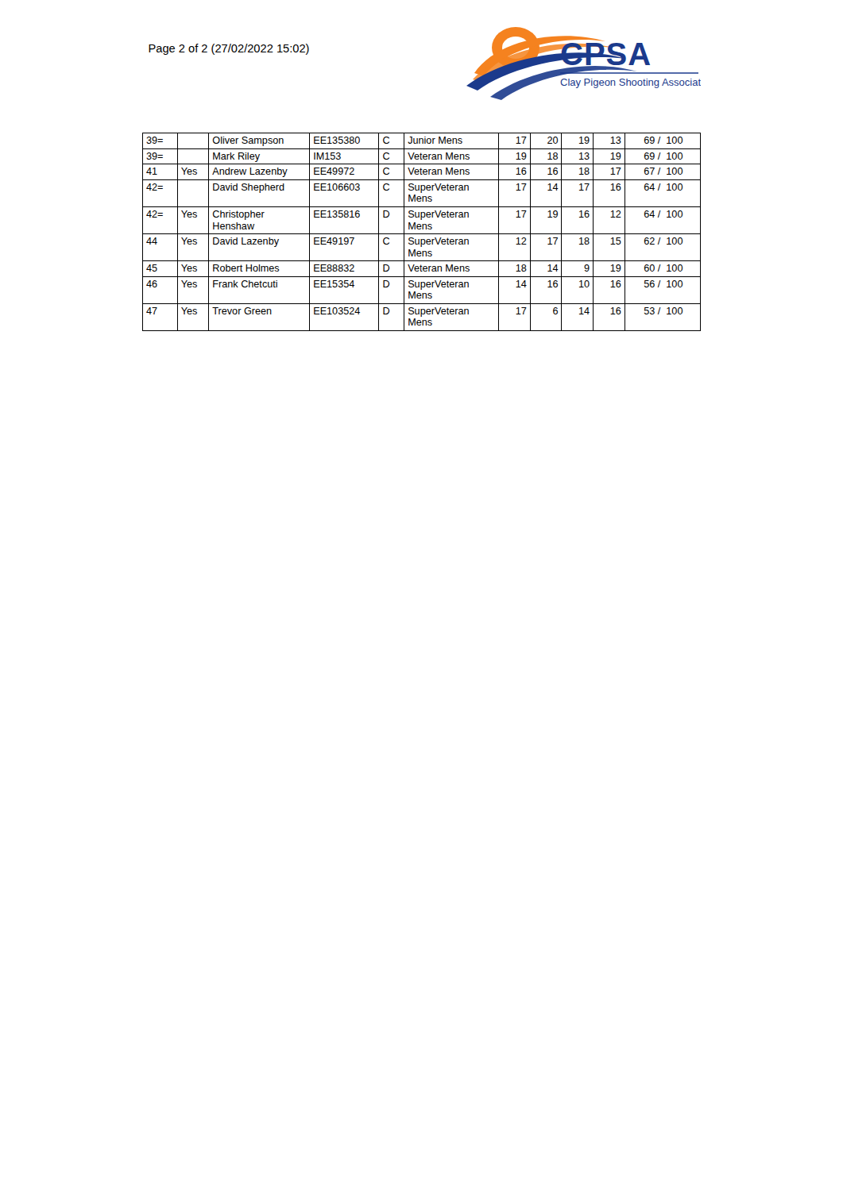Page 2 of 2 (27/02/2022 15:02)
CPSA Clay Pigeon Shooting Association
| 39= | | Oliver Sampson | EE135380 | C | Junior Mens | 17 | 20 | 19 | 13 | 69 / 100 |
| 39= | | Mark Riley | IM153 | C | Veteran Mens | 19 | 18 | 13 | 19 | 69 / 100 |
| 41 | Yes | Andrew Lazenby | EE49972 | C | Veteran Mens | 16 | 16 | 18 | 17 | 67 / 100 |
| 42= | | David Shepherd | EE106603 | C | SuperVeteran Mens | 17 | 14 | 17 | 16 | 64 / 100 |
| 42= | Yes | Christopher Henshaw | EE135816 | D | SuperVeteran Mens | 17 | 19 | 16 | 12 | 64 / 100 |
| 44 | Yes | David Lazenby | EE49197 | C | SuperVeteran Mens | 12 | 17 | 18 | 15 | 62 / 100 |
| 45 | Yes | Robert Holmes | EE88832 | D | Veteran Mens | 18 | 14 | 9 | 19 | 60 / 100 |
| 46 | Yes | Frank Chetcuti | EE15354 | D | SuperVeteran Mens | 14 | 16 | 10 | 16 | 56 / 100 |
| 47 | Yes | Trevor Green | EE103524 | D | SuperVeteran Mens | 17 | 6 | 14 | 16 | 53 / 100 |